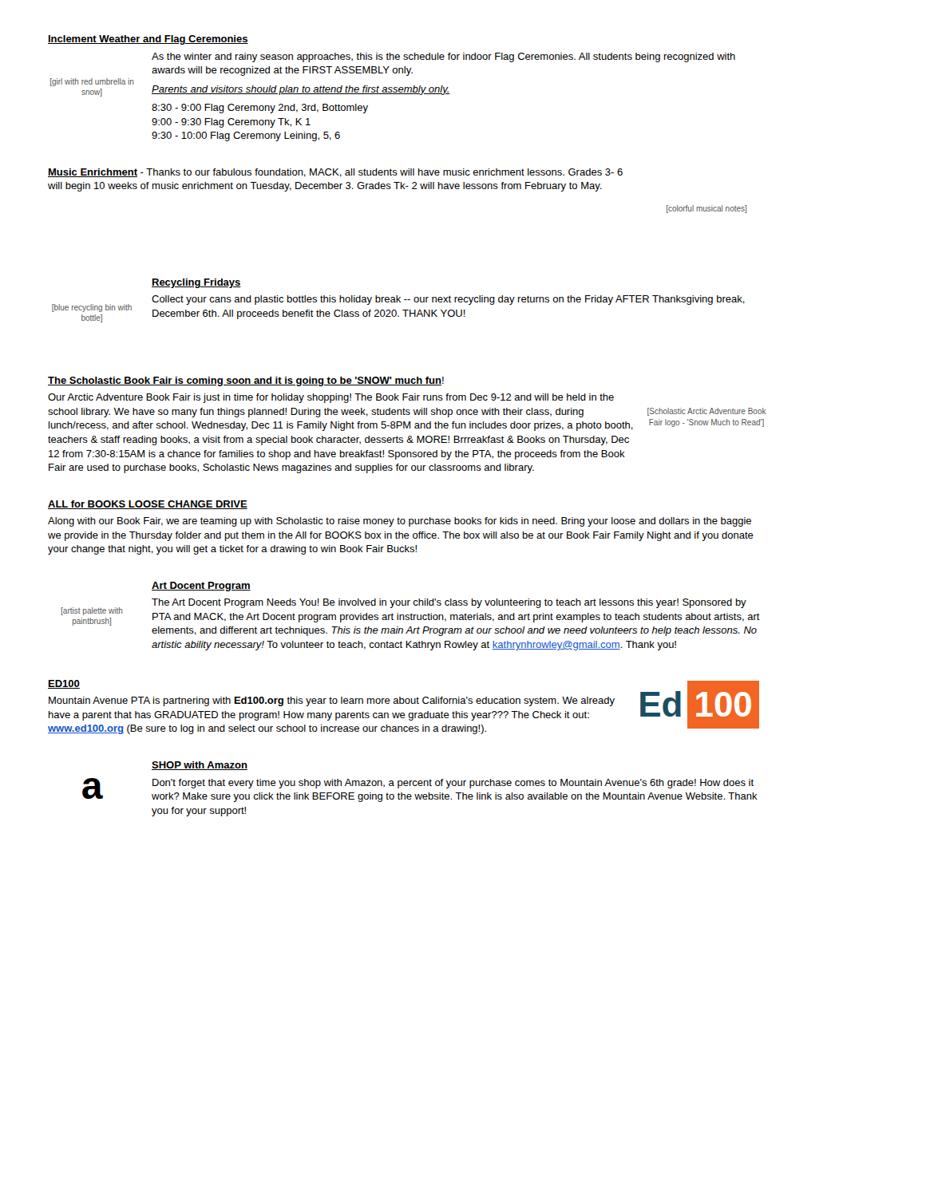Inclement Weather and Flag Ceremonies
[girl with red umbrella in snow]
As the winter and rainy season approaches, this is the schedule for indoor Flag Ceremonies. All students being recognized with awards will be recognized at the FIRST ASSEMBLY only.
Parents and visitors should plan to attend the first assembly only.
8:30 - 9:00 Flag Ceremony 2nd, 3rd, Bottomley
9:00 - 9:30 Flag Ceremony Tk, K 1
9:30 - 10:00 Flag Ceremony Leining, 5, 6
[colorful musical notes]
Music Enrichment - Thanks to our fabulous foundation, MACK, all students will have music enrichment lessons. Grades 3- 6 will begin 10 weeks of music enrichment on Tuesday, December 3. Grades Tk- 2 will have lessons from February to May.
[blue recycling bin with bottle]
Recycling Fridays
Collect your cans and plastic bottles this holiday break -- our next recycling day returns on the Friday AFTER Thanksgiving break, December 6th. All proceeds benefit the Class of 2020. THANK YOU!
[Scholastic Arctic Adventure Book Fair logo - 'Snow Much to Read']
The Scholastic Book Fair is coming soon and it is going to be 'SNOW' much fun
!
Our Arctic Adventure Book Fair is just in time for holiday shopping! The Book Fair runs from Dec 9-12 and will be held in the school library. We have so many fun things planned! During the week, students will shop once with their class, during lunch/recess, and after school. Wednesday, Dec 11 is Family Night from 5-8PM and the fun includes door prizes, a photo booth, teachers & staff reading books, a visit from a special book character, desserts & MORE! Brrreakfast & Books on Thursday, Dec 12 from 7:30-8:15AM is a chance for families to shop and have breakfast! Sponsored by the PTA, the proceeds from the Book Fair are used to purchase books, Scholastic News magazines and supplies for our classrooms and library.
ALL for BOOKS LOOSE CHANGE DRIVE
Along with our Book Fair, we are teaming up with Scholastic to raise money to purchase books for kids in need. Bring your loose and dollars in the baggie we provide in the Thursday folder and put them in the All for BOOKS box in the office. The box will also be at our Book Fair Family Night and if you donate your change that night, you will get a ticket for a drawing to win Book Fair Bucks!
[artist palette with paintbrush]
Art Docent Program
The Art Docent Program Needs You! Be involved in your child's class by volunteering to teach art lessons this year! Sponsored by PTA and MACK, the Art Docent program provides art instruction, materials, and art print examples to teach students about artists, art elements, and different art techniques. This is the main Art Program at our school and we need volunteers to help teach lessons. No artistic ability necessary! To volunteer to teach, contact Kathryn Rowley at kathrynhrowley@gmail.com. Thank you!
Ed 100
ED100
Mountain Avenue PTA is partnering with Ed100.org this year to learn more about California's education system. We already have a parent that has GRADUATED the program! How many parents can we graduate this year??? The Check it out: www.ed100.org (Be sure to log in and select our school to increase our chances in a drawing!).
a
SHOP with Amazon
Don't forget that every time you shop with Amazon, a percent of your purchase comes to Mountain Avenue's 6th grade! How does it work? Make sure you click the link BEFORE going to the website. The link is also available on the Mountain Avenue Website. Thank you for your support!